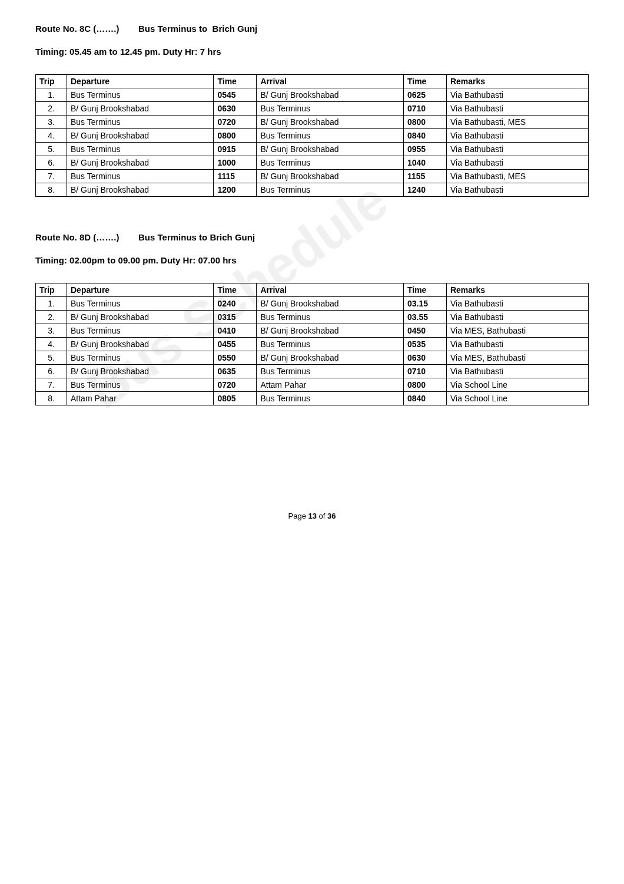Bus Schedule
Route No. 8C (…….) Bus Terminus to Brich Gunj
Timing: 05.45 am to 12.45 pm. Duty Hr: 7 hrs
| Trip | Departure | Time | Arrival | Time | Remarks |
| --- | --- | --- | --- | --- | --- |
| 1. | Bus Terminus | 0545 | B/ Gunj Brookshabad | 0625 | Via Bathubasti |
| 2. | B/ Gunj Brookshabad | 0630 | Bus Terminus | 0710 | Via Bathubasti |
| 3. | Bus Terminus | 0720 | B/ Gunj Brookshabad | 0800 | Via Bathubasti, MES |
| 4. | B/ Gunj Brookshabad | 0800 | Bus Terminus | 0840 | Via Bathubasti |
| 5. | Bus Terminus | 0915 | B/ Gunj Brookshabad | 0955 | Via Bathubasti |
| 6. | B/ Gunj Brookshabad | 1000 | Bus Terminus | 1040 | Via Bathubasti |
| 7. | Bus Terminus | 1115 | B/ Gunj Brookshabad | 1155 | Via Bathubasti, MES |
| 8. | B/ Gunj Brookshabad | 1200 | Bus Terminus | 1240 | Via Bathubasti |
Route No. 8D (…….) Bus Terminus to Brich Gunj
Timing: 02.00pm to 09.00 pm. Duty Hr: 07.00 hrs
| Trip | Departure | Time | Arrival | Time | Remarks |
| --- | --- | --- | --- | --- | --- |
| 1. | Bus Terminus | 0240 | B/ Gunj Brookshabad | 03.15 | Via Bathubasti |
| 2. | B/ Gunj Brookshabad | 0315 | Bus Terminus | 03.55 | Via Bathubasti |
| 3. | Bus Terminus | 0410 | B/ Gunj Brookshabad | 0450 | Via MES, Bathubasti |
| 4. | B/ Gunj Brookshabad | 0455 | Bus Terminus | 0535 | Via Bathubasti |
| 5. | Bus Terminus | 0550 | B/ Gunj Brookshabad | 0630 | Via MES, Bathubasti |
| 6. | B/ Gunj Brookshabad | 0635 | Bus Terminus | 0710 | Via Bathubasti |
| 7. | Bus Terminus | 0720 | Attam Pahar | 0800 | Via School Line |
| 8. | Attam Pahar | 0805 | Bus Terminus | 0840 | Via School Line |
Page 13 of 36